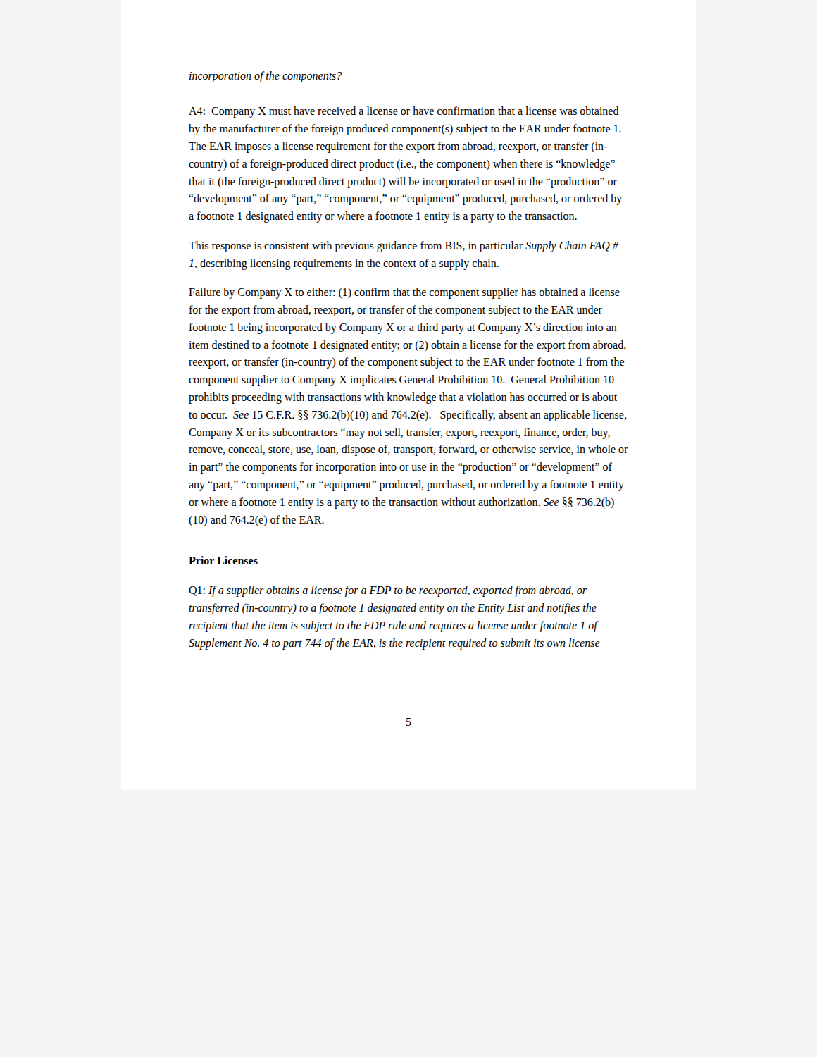incorporation of the components?
A4: Company X must have received a license or have confirmation that a license was obtained by the manufacturer of the foreign produced component(s) subject to the EAR under footnote 1. The EAR imposes a license requirement for the export from abroad, reexport, or transfer (in-country) of a foreign-produced direct product (i.e., the component) when there is “knowledge” that it (the foreign-produced direct product) will be incorporated or used in the “production” or “development” of any “part,” “component,” or “equipment” produced, purchased, or ordered by a footnote 1 designated entity or where a footnote 1 entity is a party to the transaction.
This response is consistent with previous guidance from BIS, in particular Supply Chain FAQ # 1, describing licensing requirements in the context of a supply chain.
Failure by Company X to either: (1) confirm that the component supplier has obtained a license for the export from abroad, reexport, or transfer of the component subject to the EAR under footnote 1 being incorporated by Company X or a third party at Company X’s direction into an item destined to a footnote 1 designated entity; or (2) obtain a license for the export from abroad, reexport, or transfer (in-country) of the component subject to the EAR under footnote 1 from the component supplier to Company X implicates General Prohibition 10. General Prohibition 10 prohibits proceeding with transactions with knowledge that a violation has occurred or is about to occur. See 15 C.F.R. §§ 736.2(b)(10) and 764.2(e). Specifically, absent an applicable license, Company X or its subcontractors “may not sell, transfer, export, reexport, finance, order, buy, remove, conceal, store, use, loan, dispose of, transport, forward, or otherwise service, in whole or in part” the components for incorporation into or use in the “production” or “development” of any “part,” “component,” or “equipment” produced, purchased, or ordered by a footnote 1 entity or where a footnote 1 entity is a party to the transaction without authorization. See §§ 736.2(b)(10) and 764.2(e) of the EAR.
Prior Licenses
Q1: If a supplier obtains a license for a FDP to be reexported, exported from abroad, or transferred (in-country) to a footnote 1 designated entity on the Entity List and notifies the recipient that the item is subject to the FDP rule and requires a license under footnote 1 of Supplement No. 4 to part 744 of the EAR, is the recipient required to submit its own license
5